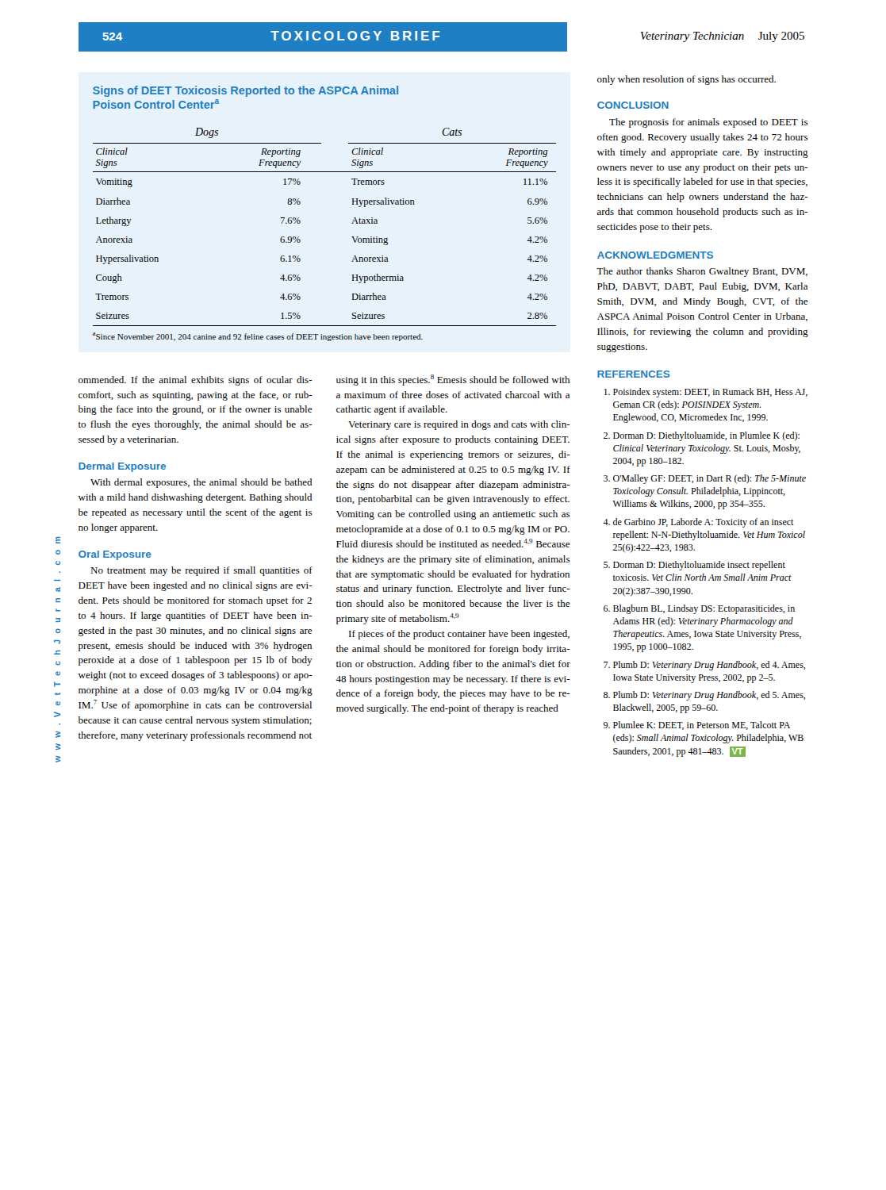w w w . V e t T e c h J o u r n a l . c o m
524
TOXICOLOGY BRIEF
Veterinary Technician July 2005
Signs of DEET Toxicosis Reported to the ASPCA Animal
Poison Control Centera
| Dogs | | Cats |
| Clinical Signs | Reporting Frequency | | Clinical Signs | Reporting Frequency |
| Vomiting | 17% | | Tremors | 11.1% |
| Diarrhea | 8% | | Hypersalivation | 6.9% |
| Lethargy | 7.6% | | Ataxia | 5.6% |
| Anorexia | 6.9% | | Vomiting | 4.2% |
| Hypersalivation | 6.1% | | Anorexia | 4.2% |
| Cough | 4.6% | | Hypothermia | 4.2% |
| Tremors | 4.6% | | Diarrhea | 4.2% |
| Seizures | 1.5% | | Seizures | 2.8% |
aSince November 2001, 204 canine and 92 feline cases of DEET ingestion have been reported.
ommended. If the animal exhibits signs of ocular discomfort, such as squinting, pawing at the face, or rubbing the face into the ground, or if the owner is unable to flush the eyes thoroughly, the animal should be assessed by a veterinarian.
Dermal Exposure
With dermal exposures, the animal should be bathed with a mild hand dishwashing detergent. Bathing should be repeated as necessary until the scent of the agent is no longer apparent.
Oral Exposure
No treatment may be required if small quantities of DEET have been ingested and no clinical signs are evident. Pets should be monitored for stomach upset for 2 to 4 hours. If large quantities of DEET have been ingested in the past 30 minutes, and no clinical signs are present, emesis should be induced with 3% hydrogen peroxide at a dose of 1 tablespoon per 15 lb of body weight (not to exceed dosages of 3 tablespoons) or apomorphine at a dose of 0.03 mg/kg IV or 0.04 mg/kg IM.7 Use of apomorphine in cats can be controversial because it can cause central nervous system stimulation; therefore, many veterinary professionals recommend not
using it in this species.8 Emesis should be followed with a maximum of three doses of activated charcoal with a cathartic agent if available.
Veterinary care is required in dogs and cats with clinical signs after exposure to products containing DEET. If the animal is experiencing tremors or seizures, diazepam can be administered at 0.25 to 0.5 mg/kg IV. If the signs do not disappear after diazepam administration, pentobarbital can be given intravenously to effect. Vomiting can be controlled using an antiemetic such as metoclopramide at a dose of 0.1 to 0.5 mg/kg IM or PO. Fluid diuresis should be instituted as needed.4,9 Because the kidneys are the primary site of elimination, animals that are symptomatic should be evaluated for hydration status and urinary function. Electrolyte and liver function should also be monitored because the liver is the primary site of metabolism.4,9
If pieces of the product container have been ingested, the animal should be monitored for foreign body irritation or obstruction. Adding fiber to the animal's diet for 48 hours postingestion may be necessary. If there is evidence of a foreign body, the pieces may have to be removed surgically. The end-point of therapy is reached
only when resolution of signs has occurred.
CONCLUSION
The prognosis for animals exposed to DEET is often good. Recovery usually takes 24 to 72 hours with timely and appropriate care. By instructing owners never to use any product on their pets unless it is specifically labeled for use in that species, technicians can help owners understand the hazards that common household products such as insecticides pose to their pets.
ACKNOWLEDGMENTS
The author thanks Sharon Gwaltney Brant, DVM, PhD, DABVT, DABT, Paul Eubig, DVM, Karla Smith, DVM, and Mindy Bough, CVT, of the ASPCA Animal Poison Control Center in Urbana, Illinois, for reviewing the column and providing suggestions.
REFERENCES
Poisindex system: DEET, in Rumack BH, Hess AJ, Geman CR (eds): POISINDEX System. Englewood, CO, Micromedex Inc, 1999.
Dorman D: Diethyltoluamide, in Plumlee K (ed): Clinical Veterinary Toxicology. St. Louis, Mosby, 2004, pp 180–182.
O'Malley GF: DEET, in Dart R (ed): The 5-Minute Toxicology Consult. Philadelphia, Lippincott, Williams & Wilkins, 2000, pp 354–355.
de Garbino JP, Laborde A: Toxicity of an insect repellent: N-N-Diethyltoluamide. Vet Hum Toxicol 25(6):422–423, 1983.
Dorman D: Diethyltoluamide insect repellent toxicosis. Vet Clin North Am Small Anim Pract 20(2):387–390,1990.
Blagburn BL, Lindsay DS: Ectoparasiticides, in Adams HR (ed): Veterinary Pharmacology and Therapeutics. Ames, Iowa State University Press, 1995, pp 1000–1082.
Plumb D: Veterinary Drug Handbook, ed 4. Ames, Iowa State University Press, 2002, pp 2–5.
Plumb D: Veterinary Drug Handbook, ed 5. Ames, Blackwell, 2005, pp 59–60.
Plumlee K: DEET, in Peterson ME, Talcott PA (eds): Small Animal Toxicology. Philadelphia, WB Saunders, 2001, pp 481–483. VT